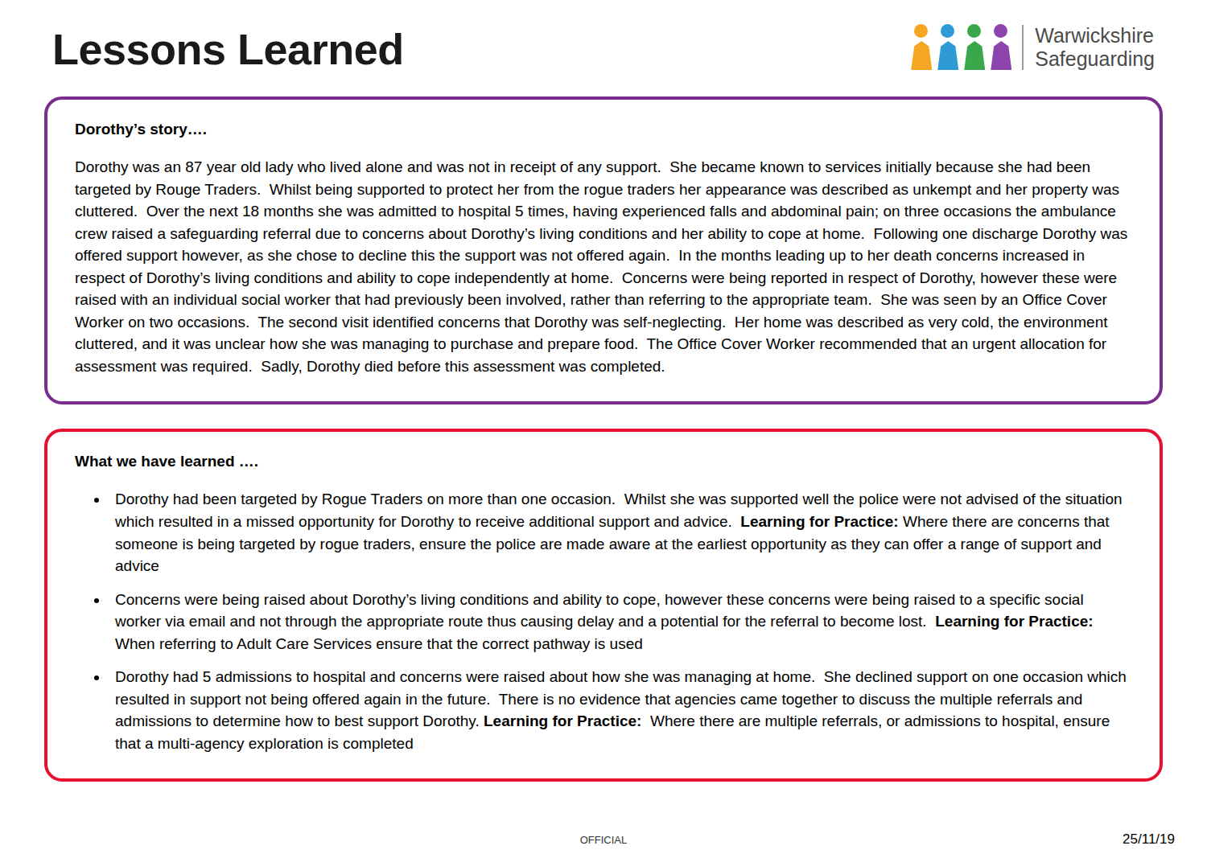Lessons Learned
Warwickshire
Safeguarding
Dorothy’s story….
Dorothy was an 87 year old lady who lived alone and was not in receipt of any support. She became known to services initially because she had been targeted by Rouge Traders. Whilst being supported to protect her from the rogue traders her appearance was described as unkempt and her property was cluttered. Over the next 18 months she was admitted to hospital 5 times, having experienced falls and abdominal pain; on three occasions the ambulance crew raised a safeguarding referral due to concerns about Dorothy’s living conditions and her ability to cope at home. Following one discharge Dorothy was offered support however, as she chose to decline this the support was not offered again. In the months leading up to her death concerns increased in respect of Dorothy’s living conditions and ability to cope independently at home. Concerns were being reported in respect of Dorothy, however these were raised with an individual social worker that had previously been involved, rather than referring to the appropriate team. She was seen by an Office Cover Worker on two occasions. The second visit identified concerns that Dorothy was self-neglecting. Her home was described as very cold, the environment cluttered, and it was unclear how she was managing to purchase and prepare food. The Office Cover Worker recommended that an urgent allocation for assessment was required. Sadly, Dorothy died before this assessment was completed.
What we have learned ….
Dorothy had been targeted by Rogue Traders on more than one occasion. Whilst she was supported well the police were not advised of the situation which resulted in a missed opportunity for Dorothy to receive additional support and advice. Learning for Practice: Where there are concerns that someone is being targeted by rogue traders, ensure the police are made aware at the earliest opportunity as they can offer a range of support and advice
Concerns were being raised about Dorothy’s living conditions and ability to cope, however these concerns were being raised to a specific social worker via email and not through the appropriate route thus causing delay and a potential for the referral to become lost. Learning for Practice: When referring to Adult Care Services ensure that the correct pathway is used
Dorothy had 5 admissions to hospital and concerns were raised about how she was managing at home. She declined support on one occasion which resulted in support not being offered again in the future. There is no evidence that agencies came together to discuss the multiple referrals and admissions to determine how to best support Dorothy. Learning for Practice: Where there are multiple referrals, or admissions to hospital, ensure that a multi-agency exploration is completed
OFFICIAL
25/11/19